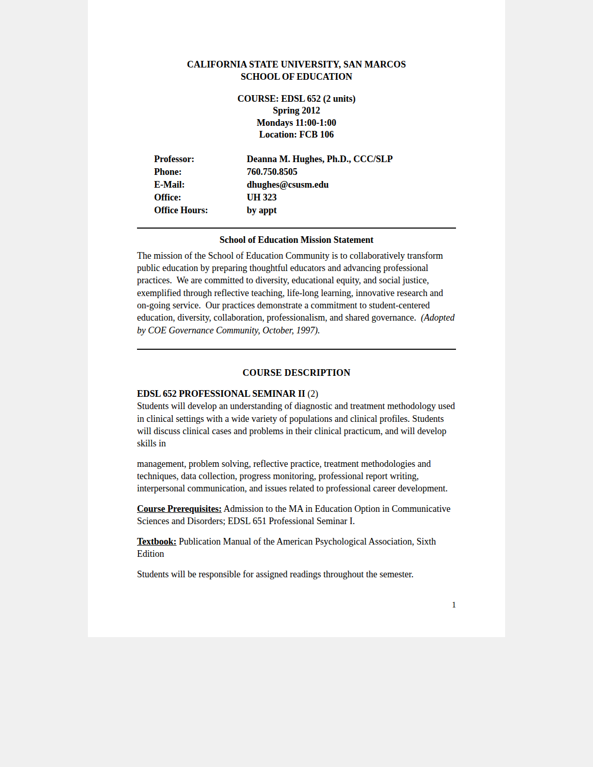CALIFORNIA STATE UNIVERSITY, SAN MARCOS
SCHOOL OF EDUCATION
COURSE: EDSL 652 (2 units)
Spring 2012
Mondays 11:00-1:00
Location: FCB 106
| Professor: | Deanna M. Hughes, Ph.D., CCC/SLP |
| Phone: | 760.750.8505 |
| E-Mail: | dhughes@csusm.edu |
| Office: | UH 323 |
| Office Hours: | by appt |
School of Education Mission Statement
The mission of the School of Education Community is to collaboratively transform public education by preparing thoughtful educators and advancing professional practices. We are committed to diversity, educational equity, and social justice, exemplified through reflective teaching, life-long learning, innovative research and on-going service. Our practices demonstrate a commitment to student-centered education, diversity, collaboration, professionalism, and shared governance. (Adopted by COE Governance Community, October, 1997).
COURSE DESCRIPTION
EDSL 652 PROFESSIONAL SEMINAR II (2)
Students will develop an understanding of diagnostic and treatment methodology used in clinical settings with a wide variety of populations and clinical profiles. Students will discuss clinical cases and problems in their clinical practicum, and will develop skills in
management, problem solving, reflective practice, treatment methodologies and techniques, data collection, progress monitoring, professional report writing, interpersonal communication, and issues related to professional career development.
Course Prerequisites: Admission to the MA in Education Option in Communicative Sciences and Disorders; EDSL 651 Professional Seminar I.
Textbook: Publication Manual of the American Psychological Association, Sixth Edition
Students will be responsible for assigned readings throughout the semester.
1